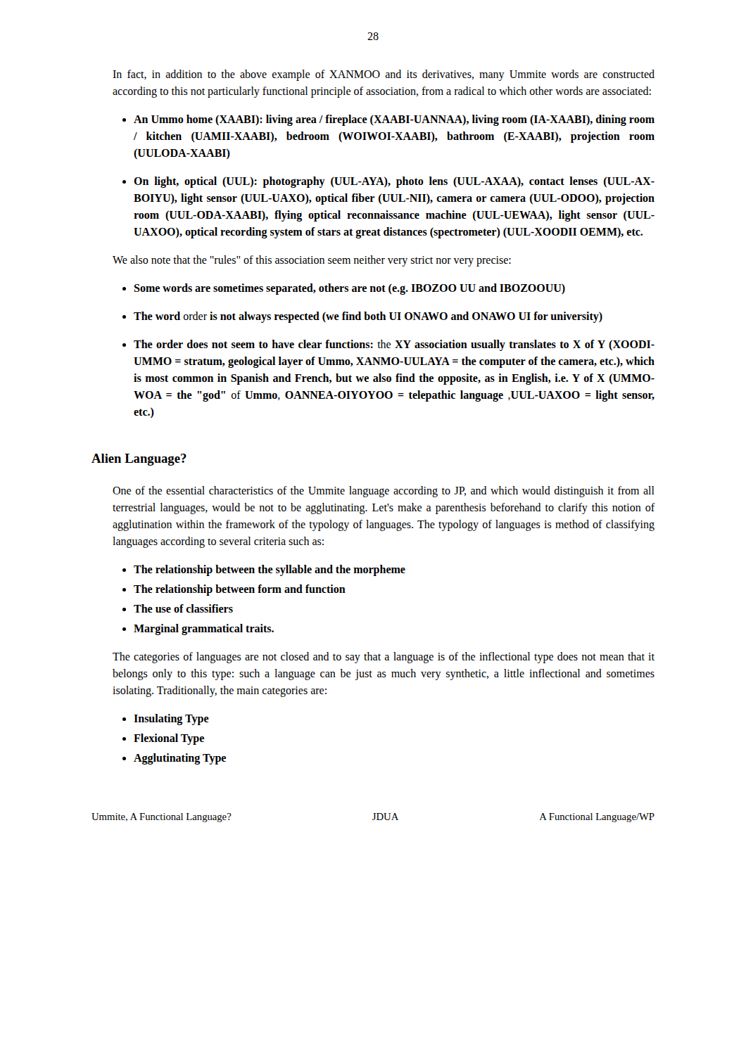28
In fact, in addition to the above example of XANMOO and its derivatives, many Ummite words are constructed according to this not particularly functional principle of association, from a radical to which other words are associated:
An Ummo home (XAABI): living area / fireplace (XAABI-UANNAA), living room (IA-XAABI), dining room / kitchen (UAMII-XAABI), bedroom (WOIWOI-XAABI), bathroom (E-XAABI), projection room (UULODA-XAABI)
On light, optical (UUL): photography (UUL-AYA), photo lens (UUL-AXAA), contact lenses (UUL-AX-BOIYU), light sensor (UUL-UAXO), optical fiber (UUL-NII), camera or camera (UUL-ODOO), projection room (UUL-ODA-XAABI), flying optical reconnaissance machine (UUL-UEWAA), light sensor (UUL-UAXOO), optical recording system of stars at great distances (spectrometer) (UUL-XOODII OEMM), etc.
We also note that the "rules" of this association seem neither very strict nor very precise:
Some words are sometimes separated, others are not (e.g. IBOZOO UU and IBOZOOUU)
The word order is not always respected (we find both UI ONAWO and ONAWO UI for university)
The order does not seem to have clear functions: the XY association usually translates to X of Y (XOODI-UMMO = stratum, geological layer of Ummo, XANMO-UULAYA = the computer of the camera, etc.), which is most common in Spanish and French, but we also find the opposite, as in English, i.e. Y of X (UMMO-WOA = the "god" of Ummo, OANNEA-OIYOYOO = telepathic language ,UUL-UAXOO = light sensor, etc.)
Alien Language?
One of the essential characteristics of the Ummite language according to JP, and which would distinguish it from all terrestrial languages, would be not to be agglutinating. Let's make a parenthesis beforehand to clarify this notion of agglutination within the framework of the typology of languages. The typology of languages is method of classifying languages according to several criteria such as:
The relationship between the syllable and the morpheme
The relationship between form and function
The use of classifiers
Marginal grammatical traits.
The categories of languages are not closed and to say that a language is of the inflectional type does not mean that it belongs only to this type: such a language can be just as much very synthetic, a little inflectional and sometimes isolating. Traditionally, the main categories are:
Insulating Type
Flexional Type
Agglutinating Type
Ummite, A Functional Language? JDUA A Functional Language/WP